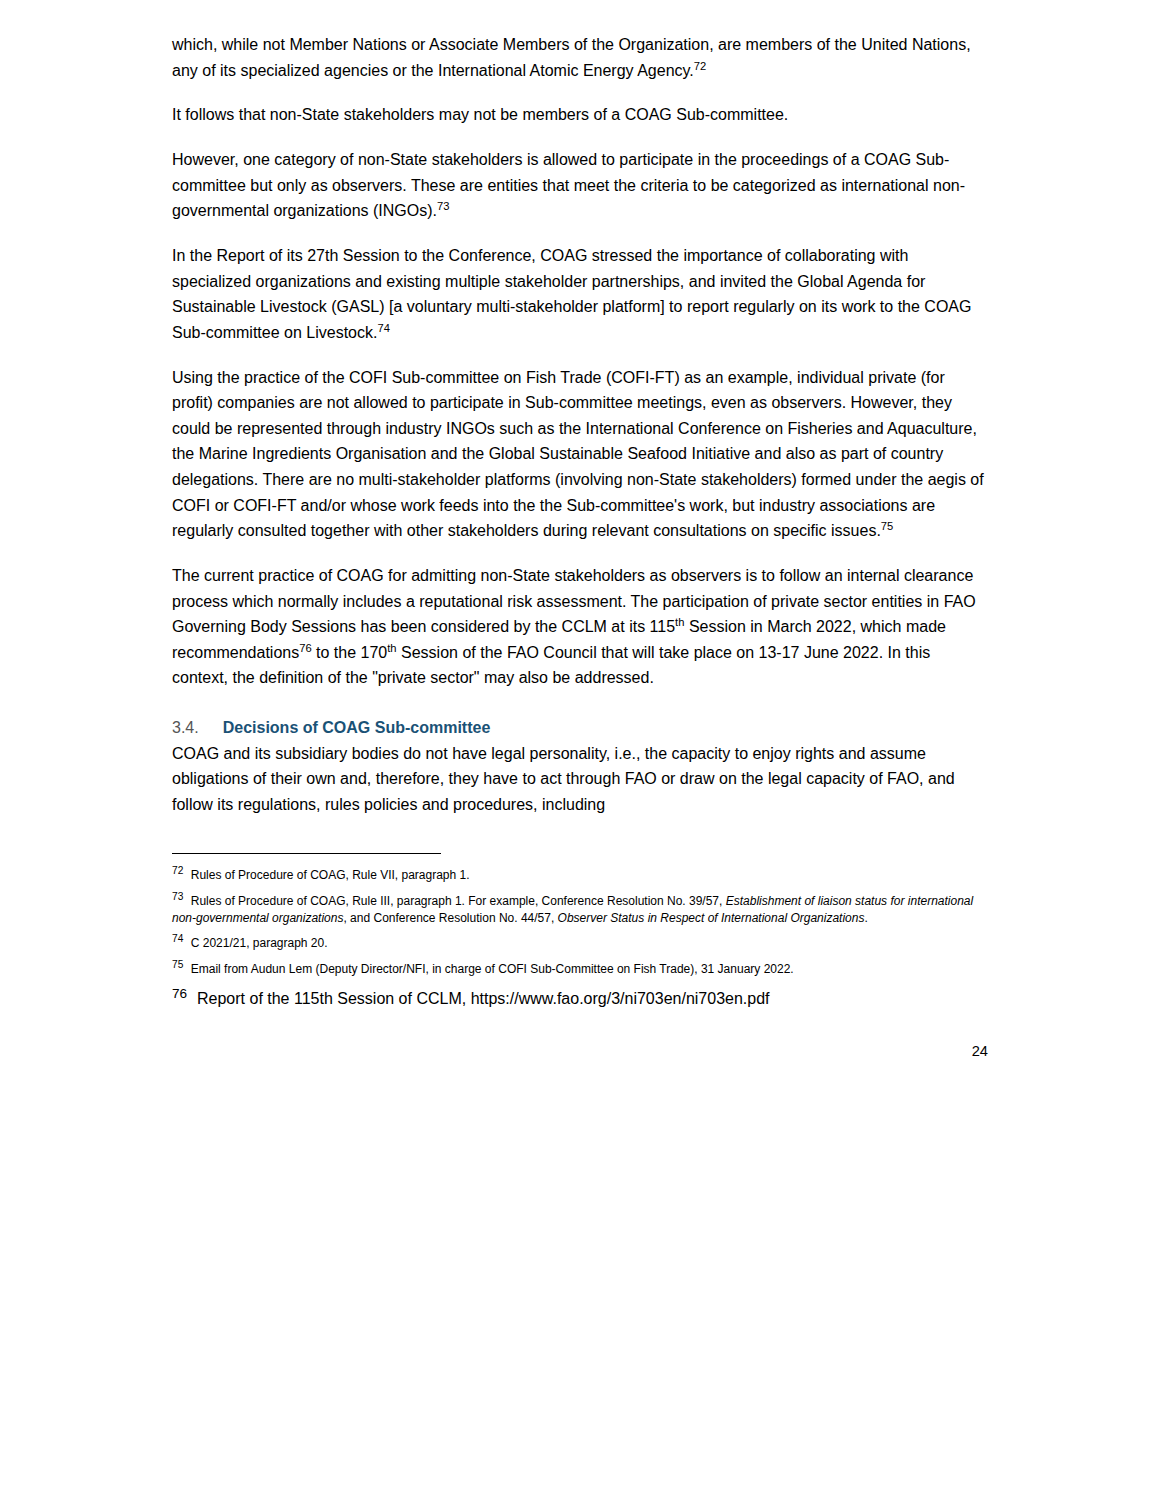which, while not Member Nations or Associate Members of the Organization, are members of the United Nations, any of its specialized agencies or the International Atomic Energy Agency.72
It follows that non-State stakeholders may not be members of a COAG Sub-committee.
However, one category of non-State stakeholders is allowed to participate in the proceedings of a COAG Sub-committee but only as observers. These are entities that meet the criteria to be categorized as international non-governmental organizations (INGOs).73
In the Report of its 27th Session to the Conference, COAG stressed the importance of collaborating with specialized organizations and existing multiple stakeholder partnerships, and invited the Global Agenda for Sustainable Livestock (GASL) [a voluntary multi-stakeholder platform] to report regularly on its work to the COAG Sub-committee on Livestock.74
Using the practice of the COFI Sub-committee on Fish Trade (COFI-FT) as an example, individual private (for profit) companies are not allowed to participate in Sub-committee meetings, even as observers. However, they could be represented through industry INGOs such as the International Conference on Fisheries and Aquaculture, the Marine Ingredients Organisation and the Global Sustainable Seafood Initiative and also as part of country delegations. There are no multi-stakeholder platforms (involving non-State stakeholders) formed under the aegis of COFI or COFI-FT and/or whose work feeds into the the Sub-committee's work, but industry associations are regularly consulted together with other stakeholders during relevant consultations on specific issues.75
The current practice of COAG for admitting non-State stakeholders as observers is to follow an internal clearance process which normally includes a reputational risk assessment. The participation of private sector entities in FAO Governing Body Sessions has been considered by the CCLM at its 115th Session in March 2022, which made recommendations76 to the 170th Session of the FAO Council that will take place on 13-17 June 2022. In this context, the definition of the "private sector" may also be addressed.
3.4. Decisions of COAG Sub-committee
COAG and its subsidiary bodies do not have legal personality, i.e., the capacity to enjoy rights and assume obligations of their own and, therefore, they have to act through FAO or draw on the legal capacity of FAO, and follow its regulations, rules policies and procedures, including
72 Rules of Procedure of COAG, Rule VII, paragraph 1.
73 Rules of Procedure of COAG, Rule III, paragraph 1. For example, Conference Resolution No. 39/57, Establishment of liaison status for international non-governmental organizations, and Conference Resolution No. 44/57, Observer Status in Respect of International Organizations.
74 C 2021/21, paragraph 20.
75 Email from Audun Lem (Deputy Director/NFI, in charge of COFI Sub-Committee on Fish Trade), 31 January 2022.
76 Report of the 115th Session of CCLM, https://www.fao.org/3/ni703en/ni703en.pdf
24